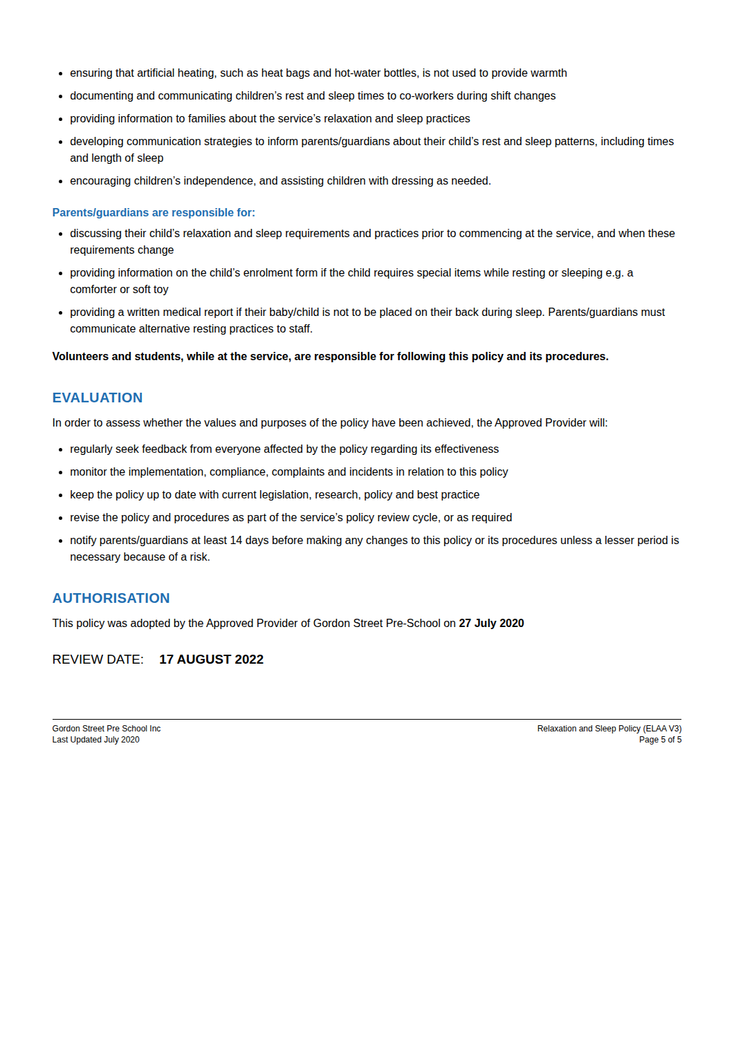ensuring that artificial heating, such as heat bags and hot-water bottles, is not used to provide warmth
documenting and communicating children’s rest and sleep times to co-workers during shift changes
providing information to families about the service’s relaxation and sleep practices
developing communication strategies to inform parents/guardians about their child’s rest and sleep patterns, including times and length of sleep
encouraging children’s independence, and assisting children with dressing as needed.
Parents/guardians are responsible for:
discussing their child’s relaxation and sleep requirements and practices prior to commencing at the service, and when these requirements change
providing information on the child’s enrolment form if the child requires special items while resting or sleeping e.g. a comforter or soft toy
providing a written medical report if their baby/child is not to be placed on their back during sleep. Parents/guardians must communicate alternative resting practices to staff.
Volunteers and students, while at the service, are responsible for following this policy and its procedures.
EVALUATION
In order to assess whether the values and purposes of the policy have been achieved, the Approved Provider will:
regularly seek feedback from everyone affected by the policy regarding its effectiveness
monitor the implementation, compliance, complaints and incidents in relation to this policy
keep the policy up to date with current legislation, research, policy and best practice
revise the policy and procedures as part of the service’s policy review cycle, or as required
notify parents/guardians at least 14 days before making any changes to this policy or its procedures unless a lesser period is necessary because of a risk.
AUTHORISATION
This policy was adopted by the Approved Provider of Gordon Street Pre-School on 27 July 2020
REVIEW DATE: 17 AUGUST 2022
Gordon Street Pre School Inc
Last Updated July 2020
Relaxation and Sleep Policy (ELAA V3)
Page 5 of 5